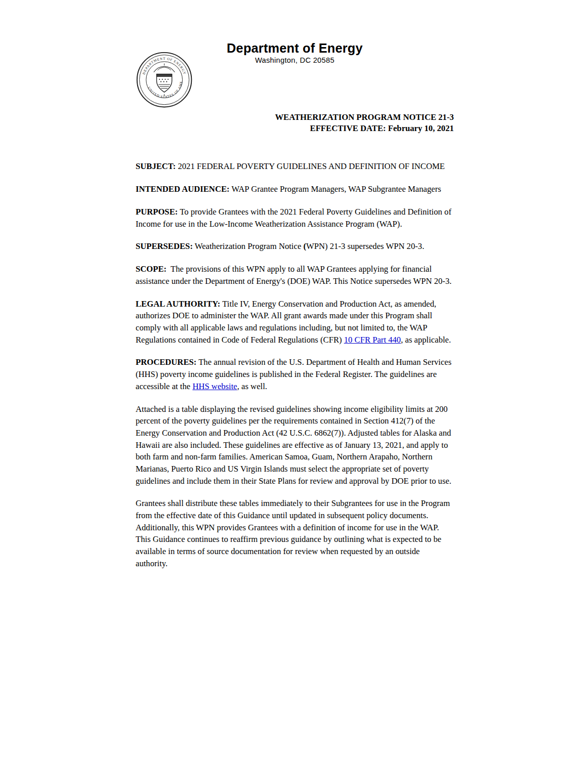DEPARTMENT OF ENERGY UNITED STATES OF AMERICA
Department of Energy
Washington, DC 20585
WEATHERIZATION PROGRAM NOTICE 21-3
EFFECTIVE DATE: February 10, 2021
SUBJECT: 2021 FEDERAL POVERTY GUIDELINES AND DEFINITION OF INCOME
INTENDED AUDIENCE: WAP Grantee Program Managers, WAP Subgrantee Managers
PURPOSE: To provide Grantees with the 2021 Federal Poverty Guidelines and Definition of Income for use in the Low-Income Weatherization Assistance Program (WAP).
SUPERSEDES: Weatherization Program Notice (WPN) 21-3 supersedes WPN 20-3.
SCOPE: The provisions of this WPN apply to all WAP Grantees applying for financial assistance under the Department of Energy's (DOE) WAP. This Notice supersedes WPN 20-3.
LEGAL AUTHORITY: Title IV, Energy Conservation and Production Act, as amended, authorizes DOE to administer the WAP. All grant awards made under this Program shall comply with all applicable laws and regulations including, but not limited to, the WAP Regulations contained in Code of Federal Regulations (CFR) 10 CFR Part 440, as applicable.
PROCEDURES: The annual revision of the U.S. Department of Health and Human Services (HHS) poverty income guidelines is published in the Federal Register. The guidelines are accessible at the HHS website, as well.
Attached is a table displaying the revised guidelines showing income eligibility limits at 200 percent of the poverty guidelines per the requirements contained in Section 412(7) of the Energy Conservation and Production Act (42 U.S.C. 6862(7)). Adjusted tables for Alaska and Hawaii are also included. These guidelines are effective as of January 13, 2021, and apply to both farm and non-farm families. American Samoa, Guam, Northern Arapaho, Northern Marianas, Puerto Rico and US Virgin Islands must select the appropriate set of poverty guidelines and include them in their State Plans for review and approval by DOE prior to use.
Grantees shall distribute these tables immediately to their Subgrantees for use in the Program from the effective date of this Guidance until updated in subsequent policy documents. Additionally, this WPN provides Grantees with a definition of income for use in the WAP. This Guidance continues to reaffirm previous guidance by outlining what is expected to be available in terms of source documentation for review when requested by an outside authority.